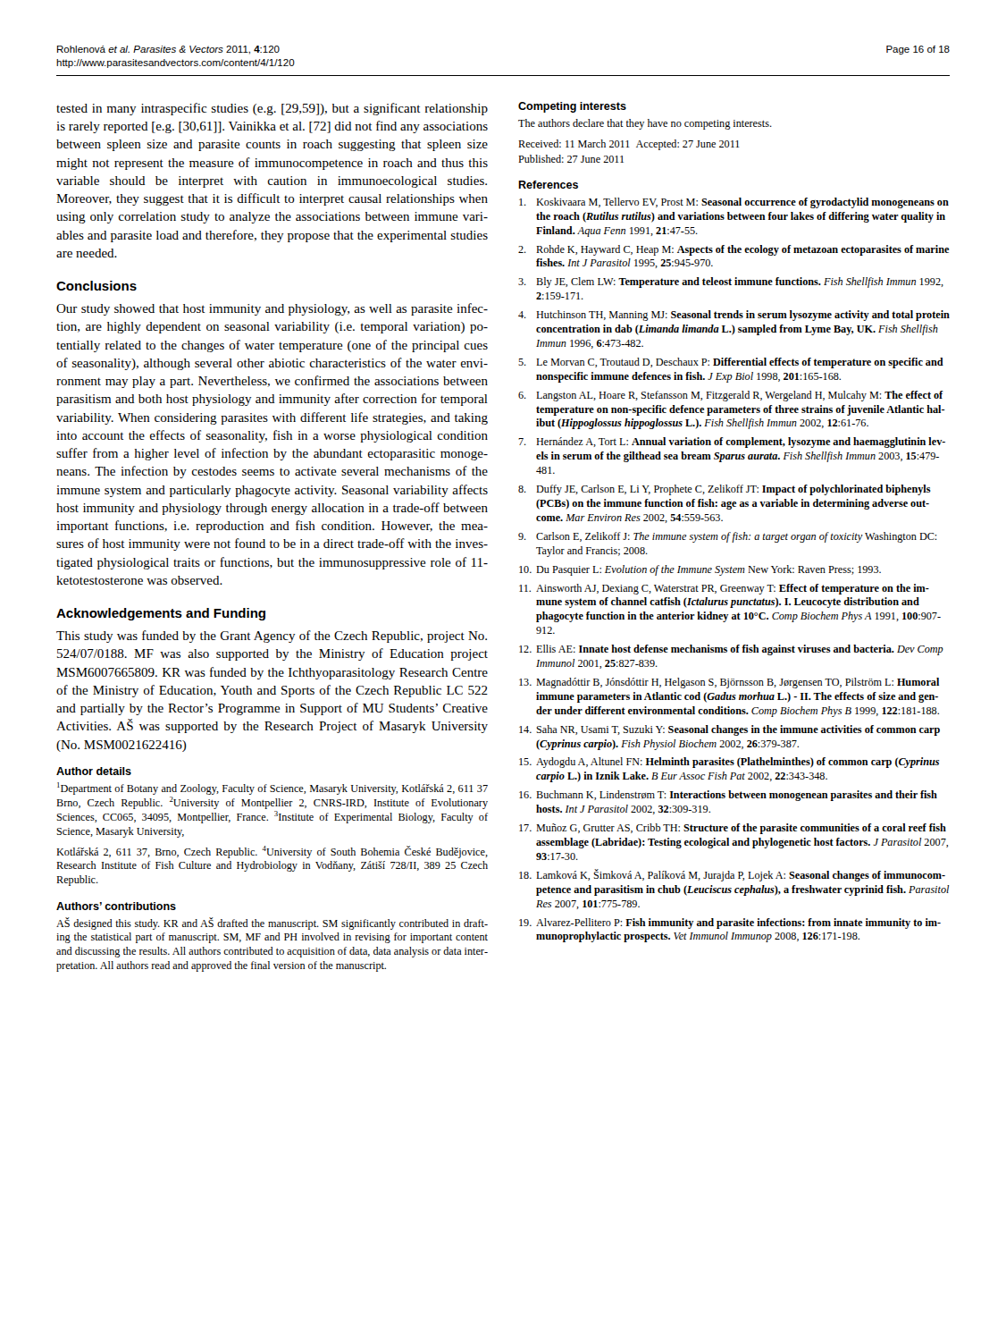Rohlenová et al. Parasites & Vectors 2011, 4:120
http://www.parasitesandvectors.com/content/4/1/120
Page 16 of 18
tested in many intraspecific studies (e.g. [29,59]), but a significant relationship is rarely reported [e.g. [30,61]]. Vainikka et al. [72] did not find any associations between spleen size and parasite counts in roach suggesting that spleen size might not represent the measure of immunocompetence in roach and thus this variable should be interpret with caution in immunoecological studies. Moreover, they suggest that it is difficult to interpret causal relationships when using only correlation study to analyze the associations between immune variables and parasite load and therefore, they propose that the experimental studies are needed.
Conclusions
Our study showed that host immunity and physiology, as well as parasite infection, are highly dependent on seasonal variability (i.e. temporal variation) potentially related to the changes of water temperature (one of the principal cues of seasonality), although several other abiotic characteristics of the water environment may play a part. Nevertheless, we confirmed the associations between parasitism and both host physiology and immunity after correction for temporal variability. When considering parasites with different life strategies, and taking into account the effects of seasonality, fish in a worse physiological condition suffer from a higher level of infection by the abundant ectoparasitic monogeneans. The infection by cestodes seems to activate several mechanisms of the immune system and particularly phagocyte activity. Seasonal variability affects host immunity and physiology through energy allocation in a trade-off between important functions, i.e. reproduction and fish condition. However, the measures of host immunity were not found to be in a direct trade-off with the investigated physiological traits or functions, but the immunosuppressive role of 11-ketotestosterone was observed.
Acknowledgements and Funding
This study was funded by the Grant Agency of the Czech Republic, project No. 524/07/0188. MF was also supported by the Ministry of Education project MSM6007665809. KR was funded by the Ichthyoparasitology Research Centre of the Ministry of Education, Youth and Sports of the Czech Republic LC 522 and partially by the Rector’s Programme in Support of MU Students’ Creative Activities. AŠ was supported by the Research Project of Masaryk University (No. MSM0021622416)
Author details
1Department of Botany and Zoology, Faculty of Science, Masaryk University, Kotlářská 2, 611 37 Brno, Czech Republic. 2University of Montpellier 2, CNRS-IRD, Institute of Evolutionary Sciences, CC065, 34095, Montpellier, France. 3Institute of Experimental Biology, Faculty of Science, Masaryk University,
Kotlářská 2, 611 37, Brno, Czech Republic. 4University of South Bohemia České Budějovice, Research Institute of Fish Culture and Hydrobiology in Vodňany, Zátiší 728/II, 389 25 Czech Republic.
Authors’ contributions
AŠ designed this study. KR and AŠ drafted the manuscript. SM significantly contributed in drafting the statistical part of manuscript. SM, MF and PH involved in revising for important content and discussing the results. All authors contributed to acquisition of data, data analysis or data interpretation. All authors read and approved the final version of the manuscript.
Competing interests
The authors declare that they have no competing interests.
Received: 11 March 2011 Accepted: 27 June 2011
Published: 27 June 2011
References
Koskivaara M, Tellervo EV, Prost M: Seasonal occurrence of gyrodactylid monogeneans on the roach (Rutilus rutilus) and variations between four lakes of differing water quality in Finland. Aqua Fenn 1991, 21:47-55.
Rohde K, Hayward C, Heap M: Aspects of the ecology of metazoan ectoparasites of marine fishes. Int J Parasitol 1995, 25:945-970.
Bly JE, Clem LW: Temperature and teleost immune functions. Fish Shellfish Immun 1992, 2:159-171.
Hutchinson TH, Manning MJ: Seasonal trends in serum lysozyme activity and total protein concentration in dab (Limanda limanda L.) sampled from Lyme Bay, UK. Fish Shellfish Immun 1996, 6:473-482.
Le Morvan C, Troutaud D, Deschaux P: Differential effects of temperature on specific and nonspecific immune defences in fish. J Exp Biol 1998, 201:165-168.
Langston AL, Hoare R, Stefansson M, Fitzgerald R, Wergeland H, Mulcahy M: The effect of temperature on non-specific defence parameters of three strains of juvenile Atlantic halibut (Hippoglossus hippoglossus L.). Fish Shellfish Immun 2002, 12:61-76.
Hernández A, Tort L: Annual variation of complement, lysozyme and haemagglutinin levels in serum of the gilthead sea bream Sparus aurata. Fish Shellfish Immun 2003, 15:479-481.
Duffy JE, Carlson E, Li Y, Prophete C, Zelikoff JT: Impact of polychlorinated biphenyls (PCBs) on the immune function of fish: age as a variable in determining adverse outcome. Mar Environ Res 2002, 54:559-563.
Carlson E, Zelikoff J: The immune system of fish: a target organ of toxicity Washington DC: Taylor and Francis; 2008.
Du Pasquier L: Evolution of the Immune System New York: Raven Press; 1993.
Ainsworth AJ, Dexiang C, Waterstrat PR, Greenway T: Effect of temperature on the immune system of channel catfish (Ictalurus punctatus). I. Leucocyte distribution and phagocyte function in the anterior kidney at 10°C. Comp Biochem Phys A 1991, 100:907-912.
Ellis AE: Innate host defense mechanisms of fish against viruses and bacteria. Dev Comp Immunol 2001, 25:827-839.
Magnadóttir B, Jónsdóttir H, Helgason S, Björnsson B, Jørgensen TO, Pilström L: Humoral immune parameters in Atlantic cod (Gadus morhua L.) - II. The effects of size and gender under different environmental conditions. Comp Biochem Phys B 1999, 122:181-188.
Saha NR, Usami T, Suzuki Y: Seasonal changes in the immune activities of common carp (Cyprinus carpio). Fish Physiol Biochem 2002, 26:379-387.
Aydogdu A, Altunel FN: Helminth parasites (Plathelminthes) of common carp (Cyprinus carpio L.) in Iznik Lake. B Eur Assoc Fish Pat 2002, 22:343-348.
Buchmann K, Lindenstrøm T: Interactions between monogenean parasites and their fish hosts. Int J Parasitol 2002, 32:309-319.
Muñoz G, Grutter AS, Cribb TH: Structure of the parasite communities of a coral reef fish assemblage (Labridae): Testing ecological and phylogenetic host factors. J Parasitol 2007, 93:17-30.
Lamková K, Šimková A, Palíková M, Jurajda P, Lojek A: Seasonal changes of immunocompetence and parasitism in chub (Leuciscus cephalus), a freshwater cyprinid fish. Parasitol Res 2007, 101:775-789.
Alvarez-Pellitero P: Fish immunity and parasite infections: from innate immunity to immunoprophylactic prospects. Vet Immunol Immunop 2008, 126:171-198.